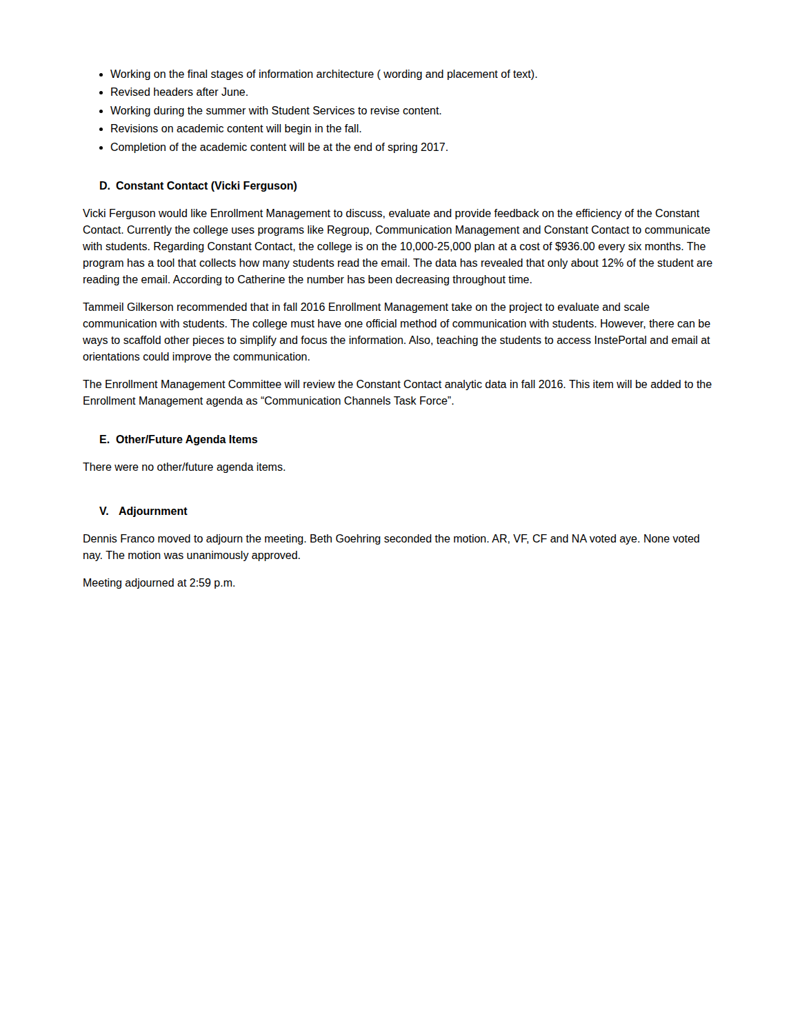Working on the final stages of information architecture ( wording and placement of text).
Revised headers after June.
Working during the summer with Student Services to revise content.
Revisions on academic content will begin in the fall.
Completion of the academic content will be at the end of spring 2017.
D. Constant Contact (Vicki Ferguson)
Vicki Ferguson would like Enrollment Management to discuss, evaluate and provide feedback on the efficiency of the Constant Contact. Currently the college uses programs like Regroup, Communication Management and Constant Contact to communicate with students. Regarding Constant Contact, the college is on the 10,000-25,000 plan at a cost of $936.00 every six months. The program has a tool that collects how many students read the email. The data has revealed that only about 12% of the student are reading the email. According to Catherine the number has been decreasing throughout time.
Tammeil Gilkerson recommended that in fall 2016 Enrollment Management take on the project to evaluate and scale communication with students. The college must have one official method of communication with students. However, there can be ways to scaffold other pieces to simplify and focus the information. Also, teaching the students to access InstePortal and email at orientations could improve the communication.
The Enrollment Management Committee will review the Constant Contact analytic data in fall 2016. This item will be added to the Enrollment Management agenda as “Communication Channels Task Force”.
E. Other/Future Agenda Items
There were no other/future agenda items.
V. Adjournment
Dennis Franco moved to adjourn the meeting. Beth Goehring seconded the motion. AR, VF, CF and NA voted aye. None voted nay. The motion was unanimously approved.
Meeting adjourned at 2:59 p.m.